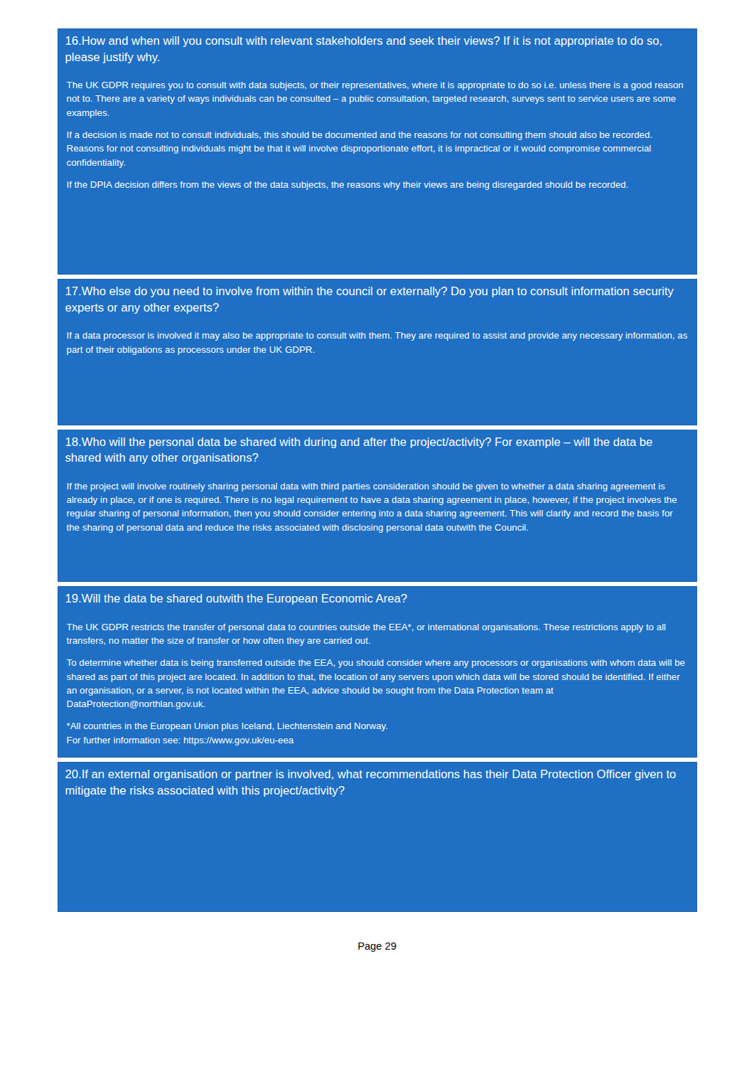16.How and when will you consult with relevant stakeholders and seek their views? If it is not appropriate to do so, please justify why.
The UK GDPR requires you to consult with data subjects, or their representatives, where it is appropriate to do so i.e. unless there is a good reason not to. There are a variety of ways individuals can be consulted – a public consultation, targeted research, surveys sent to service users are some examples.
If a decision is made not to consult individuals, this should be documented and the reasons for not consulting them should also be recorded. Reasons for not consulting individuals might be that it will involve disproportionate effort, it is impractical or it would compromise commercial confidentiality.
If the DPIA decision differs from the views of the data subjects, the reasons why their views are being disregarded should be recorded.
17.Who else do you need to involve from within the council or externally? Do you plan to consult information security experts or any other experts?
If a data processor is involved it may also be appropriate to consult with them. They are required to assist and provide any necessary information, as part of their obligations as processors under the UK GDPR.
18.Who will the personal data be shared with during and after the project/activity? For example – will the data be shared with any other organisations?
If the project will involve routinely sharing personal data with third parties consideration should be given to whether a data sharing agreement is already in place, or if one is required. There is no legal requirement to have a data sharing agreement in place, however, if the project involves the regular sharing of personal information, then you should consider entering into a data sharing agreement. This will clarify and record the basis for the sharing of personal data and reduce the risks associated with disclosing personal data outwith the Council.
19.Will the data be shared outwith the European Economic Area?
The UK GDPR restricts the transfer of personal data to countries outside the EEA*, or international organisations. These restrictions apply to all transfers, no matter the size of transfer or how often they are carried out.
To determine whether data is being transferred outside the EEA, you should consider where any processors or organisations with whom data will be shared as part of this project are located. In addition to that, the location of any servers upon which data will be stored should be identified. If either an organisation, or a server, is not located within the EEA, advice should be sought from the Data Protection team at DataProtection@northlan.gov.uk.
*All countries in the European Union plus Iceland, Liechtenstein and Norway.
For further information see: https://www.gov.uk/eu-eea
20.If an external organisation or partner is involved, what recommendations has their Data Protection Officer given to mitigate the risks associated with this project/activity?
Page 29